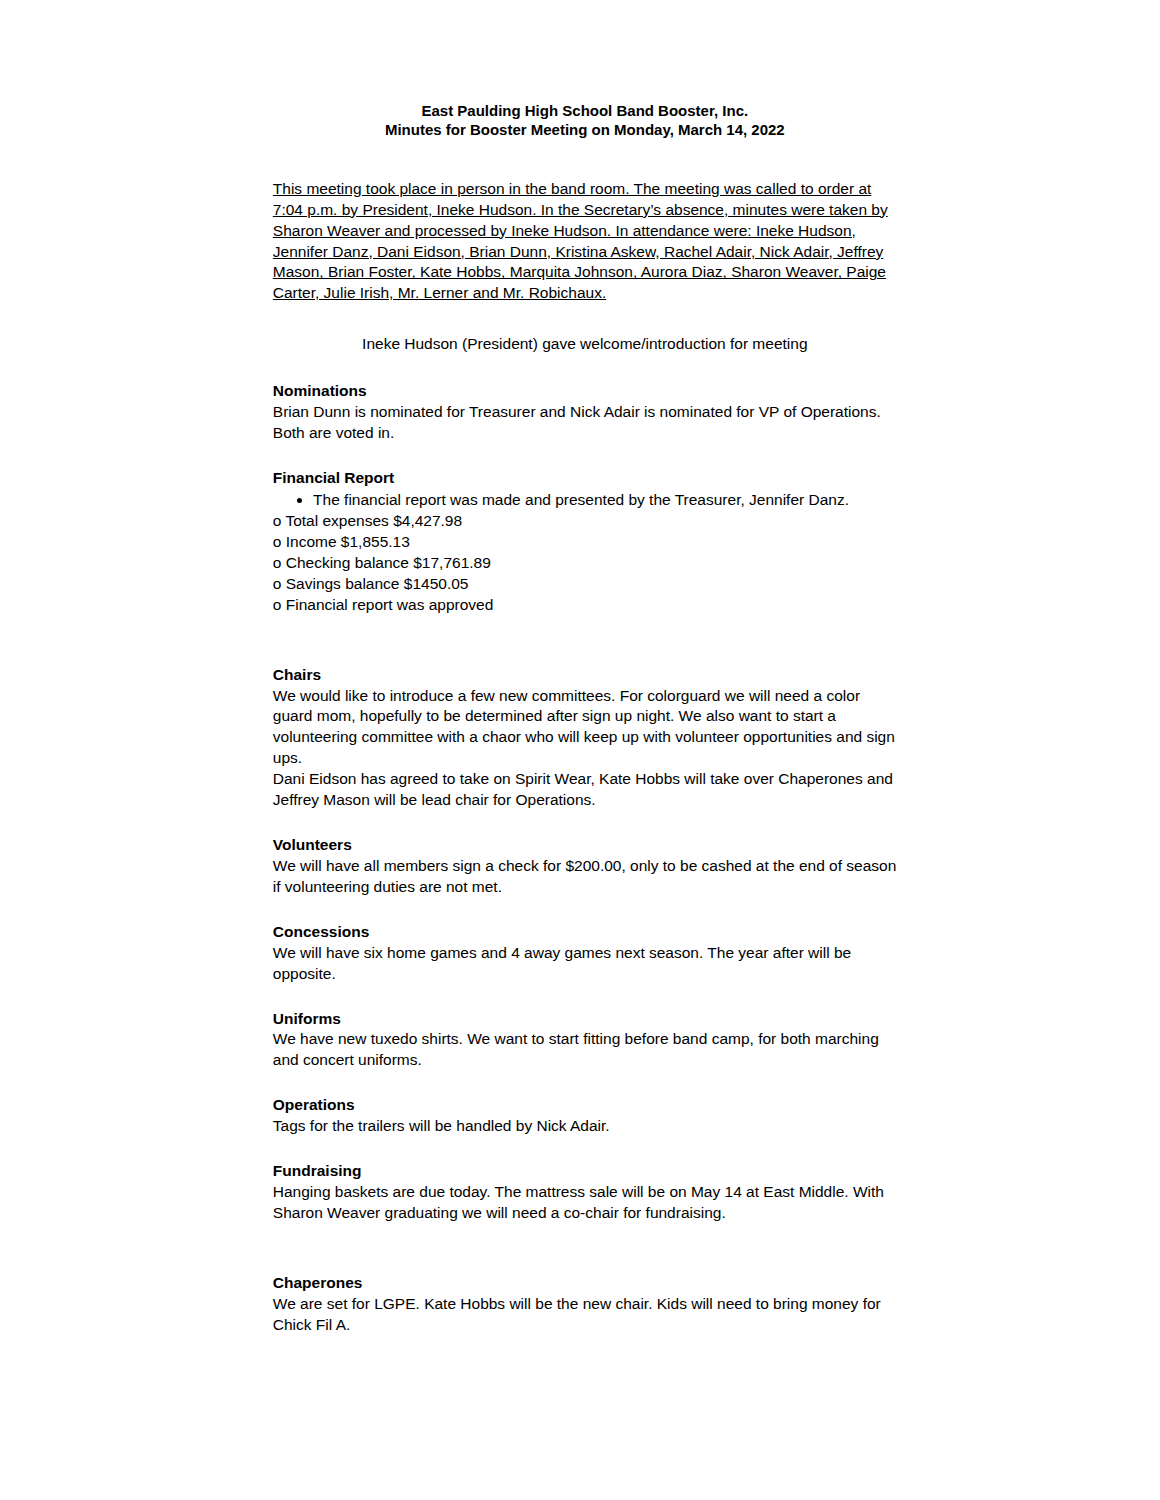East Paulding High School Band Booster, Inc.
Minutes for Booster Meeting on Monday, March 14, 2022
This meeting took place in person in the band room. The meeting was called to order at 7:04 p.m. by President, Ineke Hudson. In the Secretary’s absence, minutes were taken by Sharon Weaver and processed by Ineke Hudson. In attendance were: Ineke Hudson, Jennifer Danz, Dani Eidson, Brian Dunn, Kristina Askew, Rachel Adair, Nick Adair, Jeffrey Mason, Brian Foster, Kate Hobbs, Marquita Johnson, Aurora Diaz, Sharon Weaver, Paige Carter, Julie Irish, Mr. Lerner and Mr. Robichaux.
Ineke Hudson (President) gave welcome/introduction for meeting
Nominations
Brian Dunn is nominated for Treasurer and Nick Adair is nominated for VP of Operations. Both are voted in.
Financial Report
The financial report was made and presented by the Treasurer, Jennifer Danz.
o Total expenses $4,427.98
o Income $1,855.13
o Checking balance $17,761.89
o Savings balance $1450.05
o Financial report was approved
Chairs
We would like to introduce a few new committees. For colorguard we will need a color guard mom, hopefully to be determined after sign up night. We also want to start a volunteering committee with a chaor who will keep up with volunteer opportunities and sign ups.
Dani Eidson has agreed to take on Spirit Wear, Kate Hobbs will take over Chaperones and Jeffrey Mason will be lead chair for Operations.
Volunteers
We will have all members sign a check for $200.00, only to be cashed at the end of season if volunteering duties are not met.
Concessions
We will have six home games and 4 away games next season. The year after will be opposite.
Uniforms
We have new tuxedo shirts. We want to start fitting before band camp, for both marching and concert uniforms.
Operations
Tags for the trailers will be handled by Nick Adair.
Fundraising
Hanging baskets are due today. The mattress sale will be on May 14 at East Middle. With Sharon Weaver graduating we will need a co-chair for fundraising.
Chaperones
We are set for LGPE. Kate Hobbs will be the new chair. Kids will need to bring money for Chick Fil A.